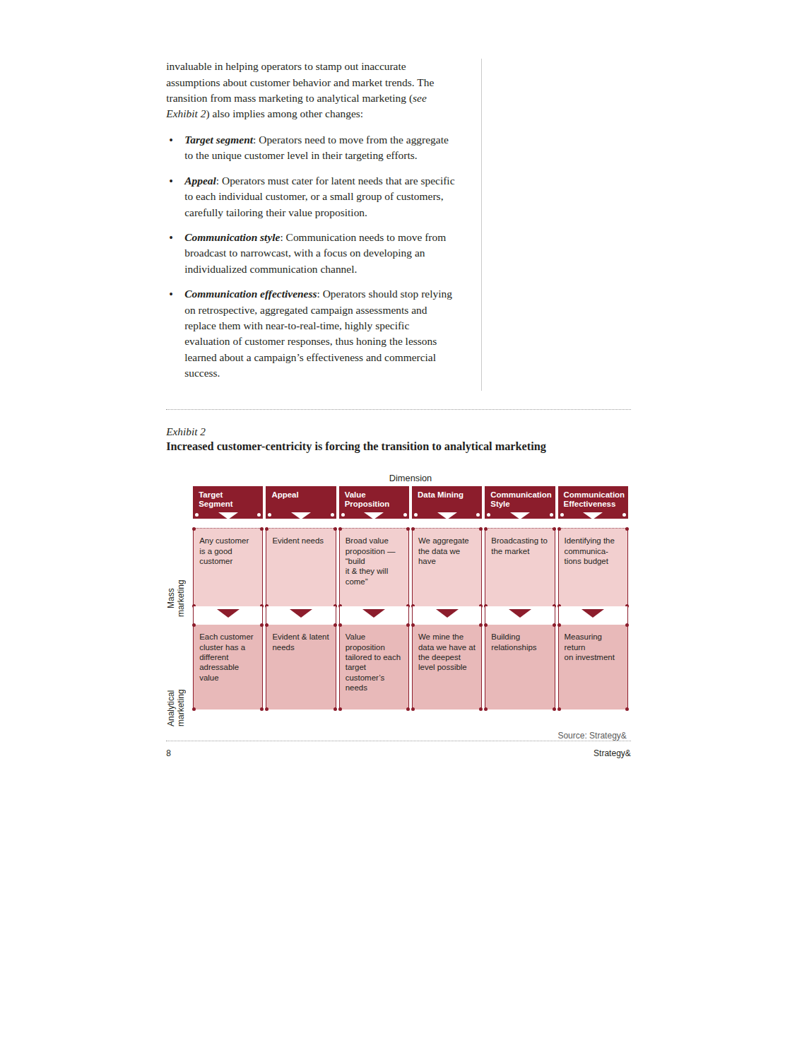invaluable in helping operators to stamp out inaccurate assumptions about customer behavior and market trends. The transition from mass marketing to analytical marketing (see Exhibit 2) also implies among other changes:
Target segment: Operators need to move from the aggregate to the unique customer level in their targeting efforts.
Appeal: Operators must cater for latent needs that are specific to each individual customer, or a small group of customers, carefully tailoring their value proposition.
Communication style: Communication needs to move from broadcast to narrowcast, with a focus on developing an individualized communication channel.
Communication effectiveness: Operators should stop relying on retrospective, aggregated campaign assessments and replace them with near-to-real-time, highly specific evaluation of customer responses, thus honing the lessons learned about a campaign’s effectiveness and commercial success.
Exhibit 2
Increased customer-centricity is forcing the transition to analytical marketing
Mass
marketing
Analytical
marketing
Dimension
| Target Segment | Appeal | Value Proposition | Data Mining | Communication Style | Communication Effectiveness |
| --- | --- | --- | --- | --- | --- |
| Any customer is a good customer | Evident needs | Broad value proposition — “build it & they will come” | We aggregate the data we have | Broadcasting to the market | Identifying the communica- tions budget |
| Each customer cluster has a different adressable value | Evident & latent needs | Value proposition tailored to each target customer’s needs | We mine the data we have at the deepest level possible | Building relationships | Measuring return on investment |
Source: Strategy&
8 Strategy&